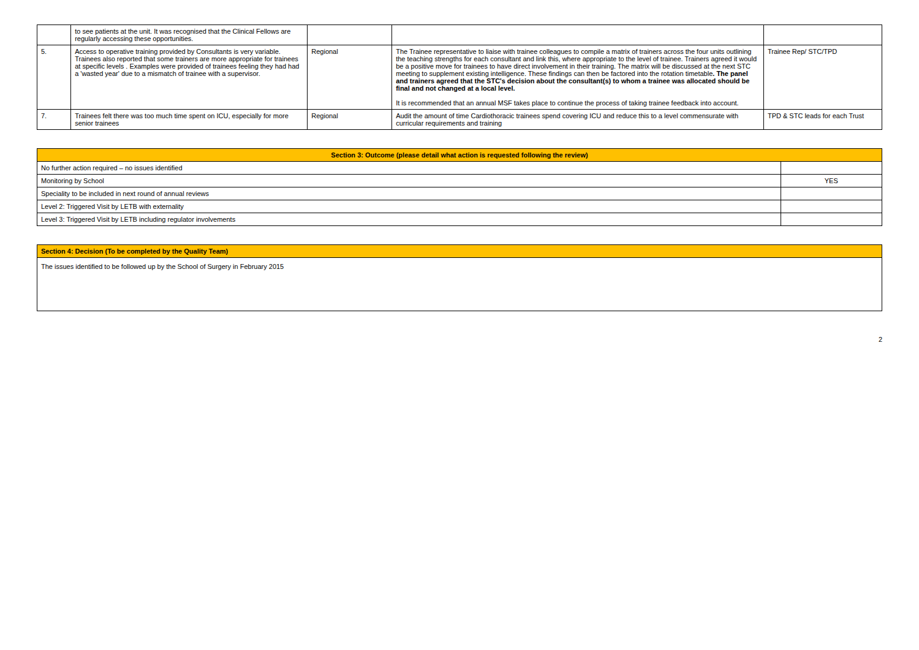| | to see patients at the unit. It was recognised that the Clinical Fellows are regularly accessing these opportunities. | | | |
| 5. | Access to operative training provided by Consultants is very variable. Trainees also reported that some trainers are more appropriate for trainees at specific levels . Examples were provided of trainees feeling they had had a 'wasted year' due to a mismatch of trainee with a supervisor. | Regional | The Trainee representative to liaise with trainee colleagues to compile a matrix of trainers across the four units outlining the teaching strengths for each consultant and link this, where appropriate to the level of trainee. Trainers agreed it would be a positive move for trainees to have direct involvement in their training. The matrix will be discussed at the next STC meeting to supplement existing intelligence. These findings can then be factored into the rotation timetable . The panel and trainers agreed that the STC's decision about the consultant(s) to whom a trainee was allocated should be final and not changed at a local level. It is recommended that an annual MSF takes place to continue the process of taking trainee feedback into account. | Trainee Rep/ STC/TPD |
| 7. | Trainees felt there was too much time spent on ICU, especially for more senior trainees | Regional | Audit the amount of time Cardiothoracic trainees spend covering ICU and reduce this to a level commensurate with curricular requirements and training | TPD & STC leads for each Trust |
| Section 3: Outcome (please detail what action is requested following the review) |
| No further action required – no issues identified | |
| Monitoring by School | YES |
| Speciality to be included in next round of annual reviews | |
| Level 2: Triggered Visit by LETB with externality | |
| Level 3: Triggered Visit by LETB including regulator involvements | |
| Section 4: Decision (To be completed by the Quality Team) |
The issues identified to be followed up by the School of Surgery in February 2015
2